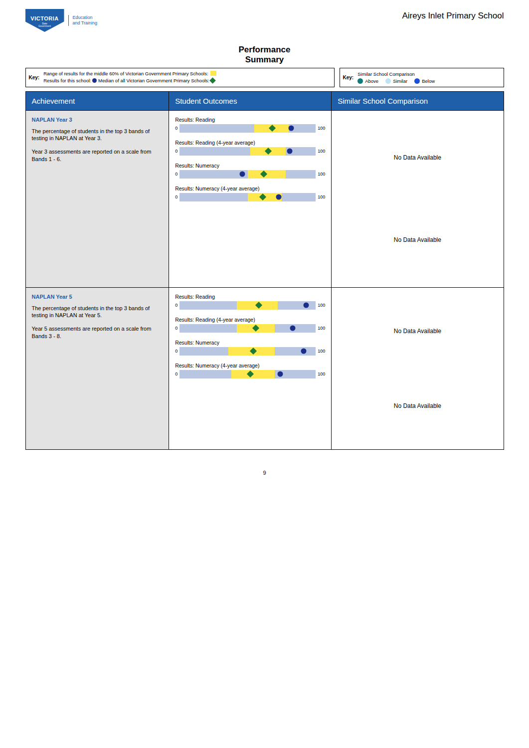VICTORIA State
Government
Education
and Training
Aireys Inlet Primary School
Performance Summary
Key:
Range of results for the middle 60% of Victorian Government Primary Schools:
Results for this school: Median of all Victorian Government Primary Schools:
Key:
Similar School Comparison
Above
Similar
Below
| Achievement | Student Outcomes | Similar School Comparison |
| --- | --- | --- |
| NAPLAN Year 3 The percentage of students in the top 3 bands of testing in NAPLAN at Year 3. Year 3 assessments are reported on a scale from Bands 1 - 6. | Results: Reading 0 100 Results: Reading (4-year average) 0 100 Results: Numeracy 0 100 Results: Numeracy (4-year average) 0 100 | No Data Available No Data Available |
| NAPLAN Year 5 The percentage of students in the top 3 bands of testing in NAPLAN at Year 5. Year 5 assessments are reported on a scale from Bands 3 - 8. | Results: Reading 0 100 Results: Reading (4-year average) 0 100 Results: Numeracy 0 100 Results: Numeracy (4-year average) 0 100 | No Data Available No Data Available |
9